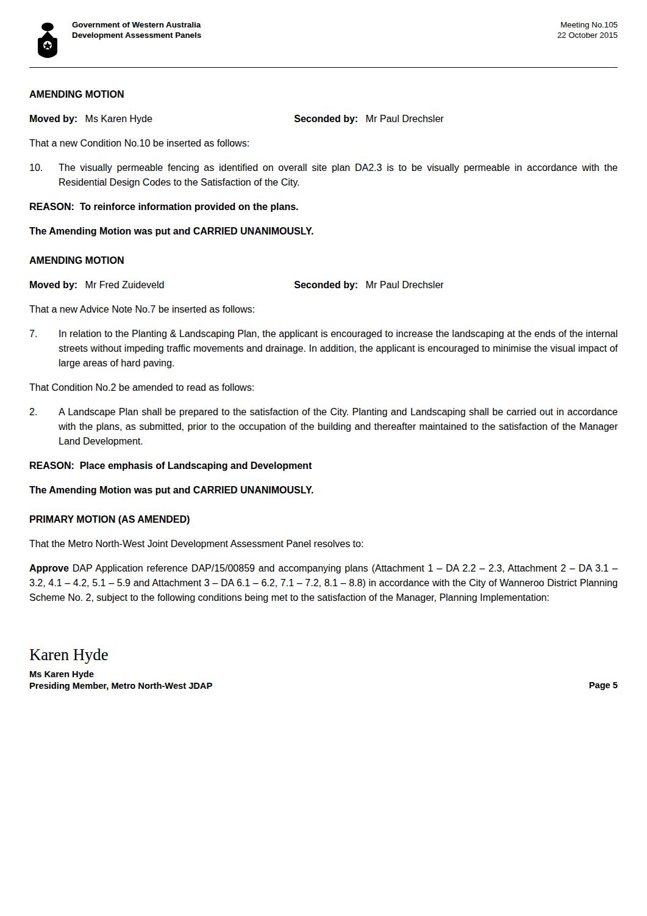Government of Western Australia
Development Assessment Panels
Meeting No.105
22 October 2015
AMENDING MOTION
Moved by: Ms Karen Hyde
Seconded by: Mr Paul Drechsler
That a new Condition No.10 be inserted as follows:
10.
The visually permeable fencing as identified on overall site plan DA2.3 is to be visually permeable in accordance with the Residential Design Codes to the Satisfaction of the City.
REASON: To reinforce information provided on the plans.
The Amending Motion was put and CARRIED UNANIMOUSLY.
AMENDING MOTION
Moved by: Mr Fred Zuideveld
Seconded by: Mr Paul Drechsler
That a new Advice Note No.7 be inserted as follows:
7.
In relation to the Planting & Landscaping Plan, the applicant is encouraged to increase the landscaping at the ends of the internal streets without impeding traffic movements and drainage. In addition, the applicant is encouraged to minimise the visual impact of large areas of hard paving.
That Condition No.2 be amended to read as follows:
2.
A Landscape Plan shall be prepared to the satisfaction of the City. Planting and Landscaping shall be carried out in accordance with the plans, as submitted, prior to the occupation of the building and thereafter maintained to the satisfaction of the Manager Land Development.
REASON: Place emphasis of Landscaping and Development
The Amending Motion was put and CARRIED UNANIMOUSLY.
PRIMARY MOTION (AS AMENDED)
That the Metro North-West Joint Development Assessment Panel resolves to:
Approve DAP Application reference DAP/15/00859 and accompanying plans (Attachment 1 – DA 2.2 – 2.3, Attachment 2 – DA 3.1 – 3.2, 4.1 – 4.2, 5.1 – 5.9 and Attachment 3 – DA 6.1 – 6.2, 7.1 – 7.2, 8.1 – 8.8) in accordance with the City of Wanneroo District Planning Scheme No. 2, subject to the following conditions being met to the satisfaction of the Manager, Planning Implementation:
Karen Hyde
Ms Karen Hyde
Presiding Member, Metro North-West JDAP
Page 5